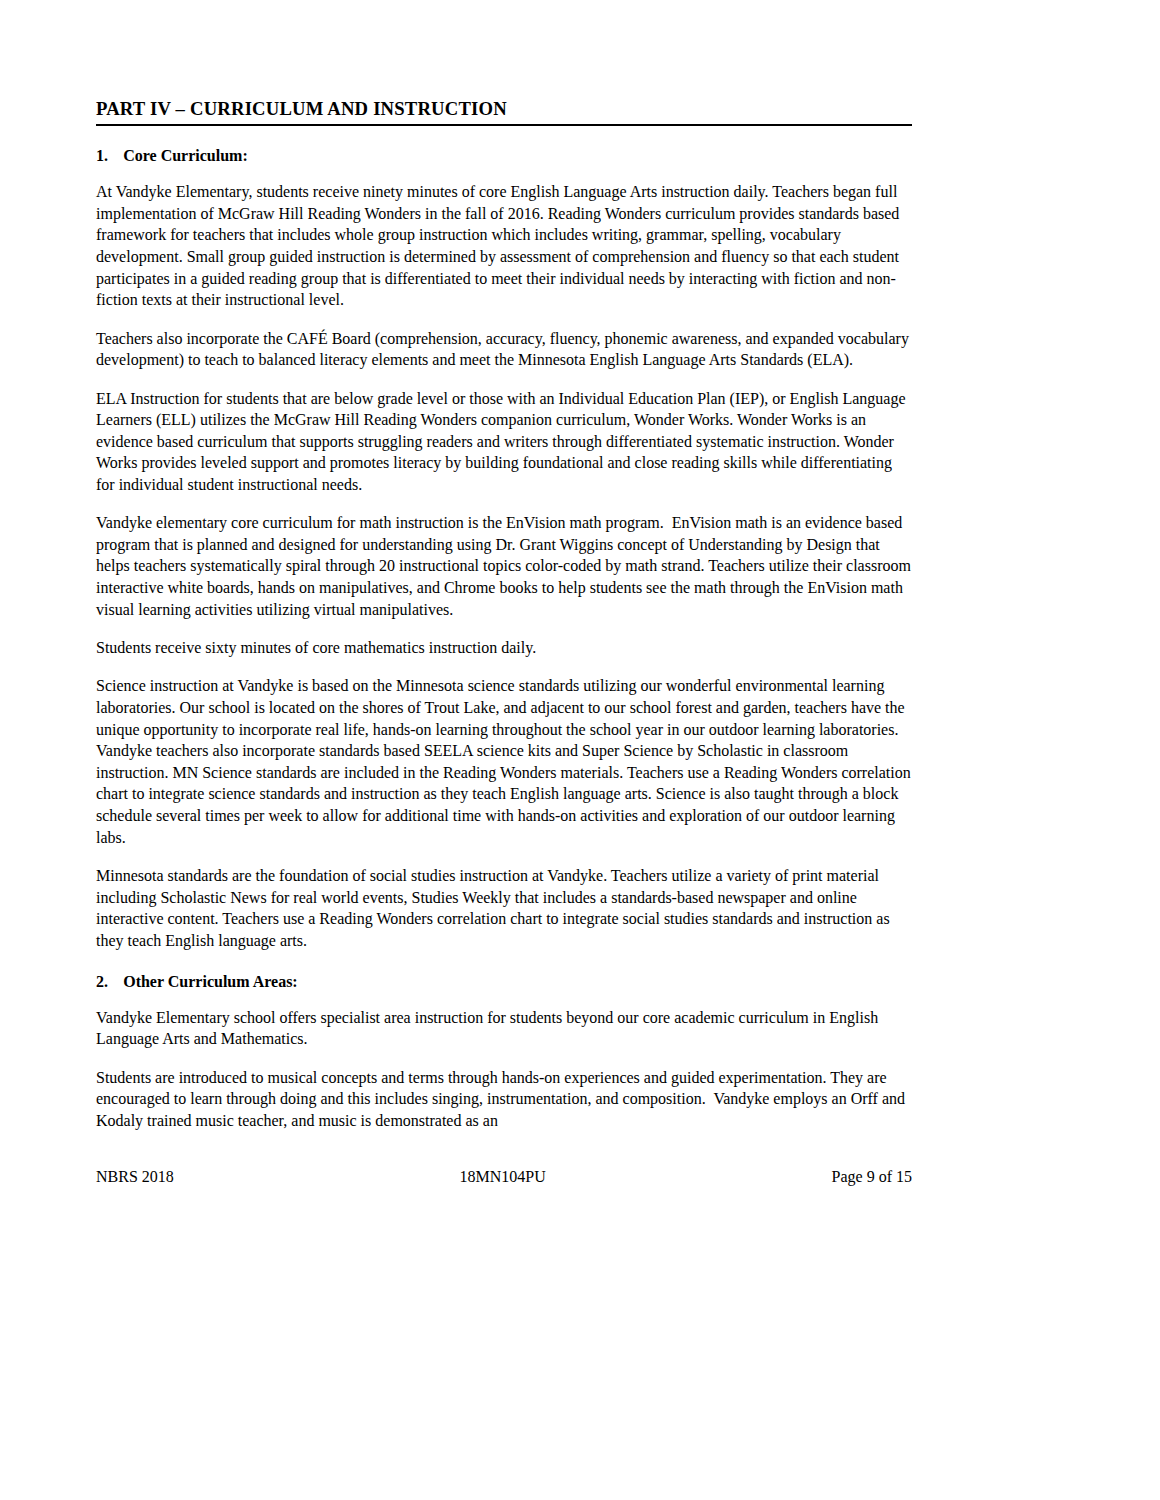PART IV – CURRICULUM AND INSTRUCTION
1. Core Curriculum:
At Vandyke Elementary, students receive ninety minutes of core English Language Arts instruction daily. Teachers began full implementation of McGraw Hill Reading Wonders in the fall of 2016. Reading Wonders curriculum provides standards based framework for teachers that includes whole group instruction which includes writing, grammar, spelling, vocabulary development. Small group guided instruction is determined by assessment of comprehension and fluency so that each student participates in a guided reading group that is differentiated to meet their individual needs by interacting with fiction and non-fiction texts at their instructional level.
Teachers also incorporate the CAFÉ Board (comprehension, accuracy, fluency, phonemic awareness, and expanded vocabulary development) to teach to balanced literacy elements and meet the Minnesota English Language Arts Standards (ELA).
ELA Instruction for students that are below grade level or those with an Individual Education Plan (IEP), or English Language Learners (ELL) utilizes the McGraw Hill Reading Wonders companion curriculum, Wonder Works. Wonder Works is an evidence based curriculum that supports struggling readers and writers through differentiated systematic instruction. Wonder Works provides leveled support and promotes literacy by building foundational and close reading skills while differentiating for individual student instructional needs.
Vandyke elementary core curriculum for math instruction is the EnVision math program. EnVision math is an evidence based program that is planned and designed for understanding using Dr. Grant Wiggins concept of Understanding by Design that helps teachers systematically spiral through 20 instructional topics color-coded by math strand. Teachers utilize their classroom interactive white boards, hands on manipulatives, and Chrome books to help students see the math through the EnVision math visual learning activities utilizing virtual manipulatives.
Students receive sixty minutes of core mathematics instruction daily.
Science instruction at Vandyke is based on the Minnesota science standards utilizing our wonderful environmental learning laboratories. Our school is located on the shores of Trout Lake, and adjacent to our school forest and garden, teachers have the unique opportunity to incorporate real life, hands-on learning throughout the school year in our outdoor learning laboratories. Vandyke teachers also incorporate standards based SEELA science kits and Super Science by Scholastic in classroom instruction. MN Science standards are included in the Reading Wonders materials. Teachers use a Reading Wonders correlation chart to integrate science standards and instruction as they teach English language arts. Science is also taught through a block schedule several times per week to allow for additional time with hands-on activities and exploration of our outdoor learning labs.
Minnesota standards are the foundation of social studies instruction at Vandyke. Teachers utilize a variety of print material including Scholastic News for real world events, Studies Weekly that includes a standards-based newspaper and online interactive content. Teachers use a Reading Wonders correlation chart to integrate social studies standards and instruction as they teach English language arts.
2. Other Curriculum Areas:
Vandyke Elementary school offers specialist area instruction for students beyond our core academic curriculum in English Language Arts and Mathematics.
Students are introduced to musical concepts and terms through hands-on experiences and guided experimentation. They are encouraged to learn through doing and this includes singing, instrumentation, and composition. Vandyke employs an Orff and Kodaly trained music teacher, and music is demonstrated as an
NBRS 2018 18MN104PU Page 9 of 15